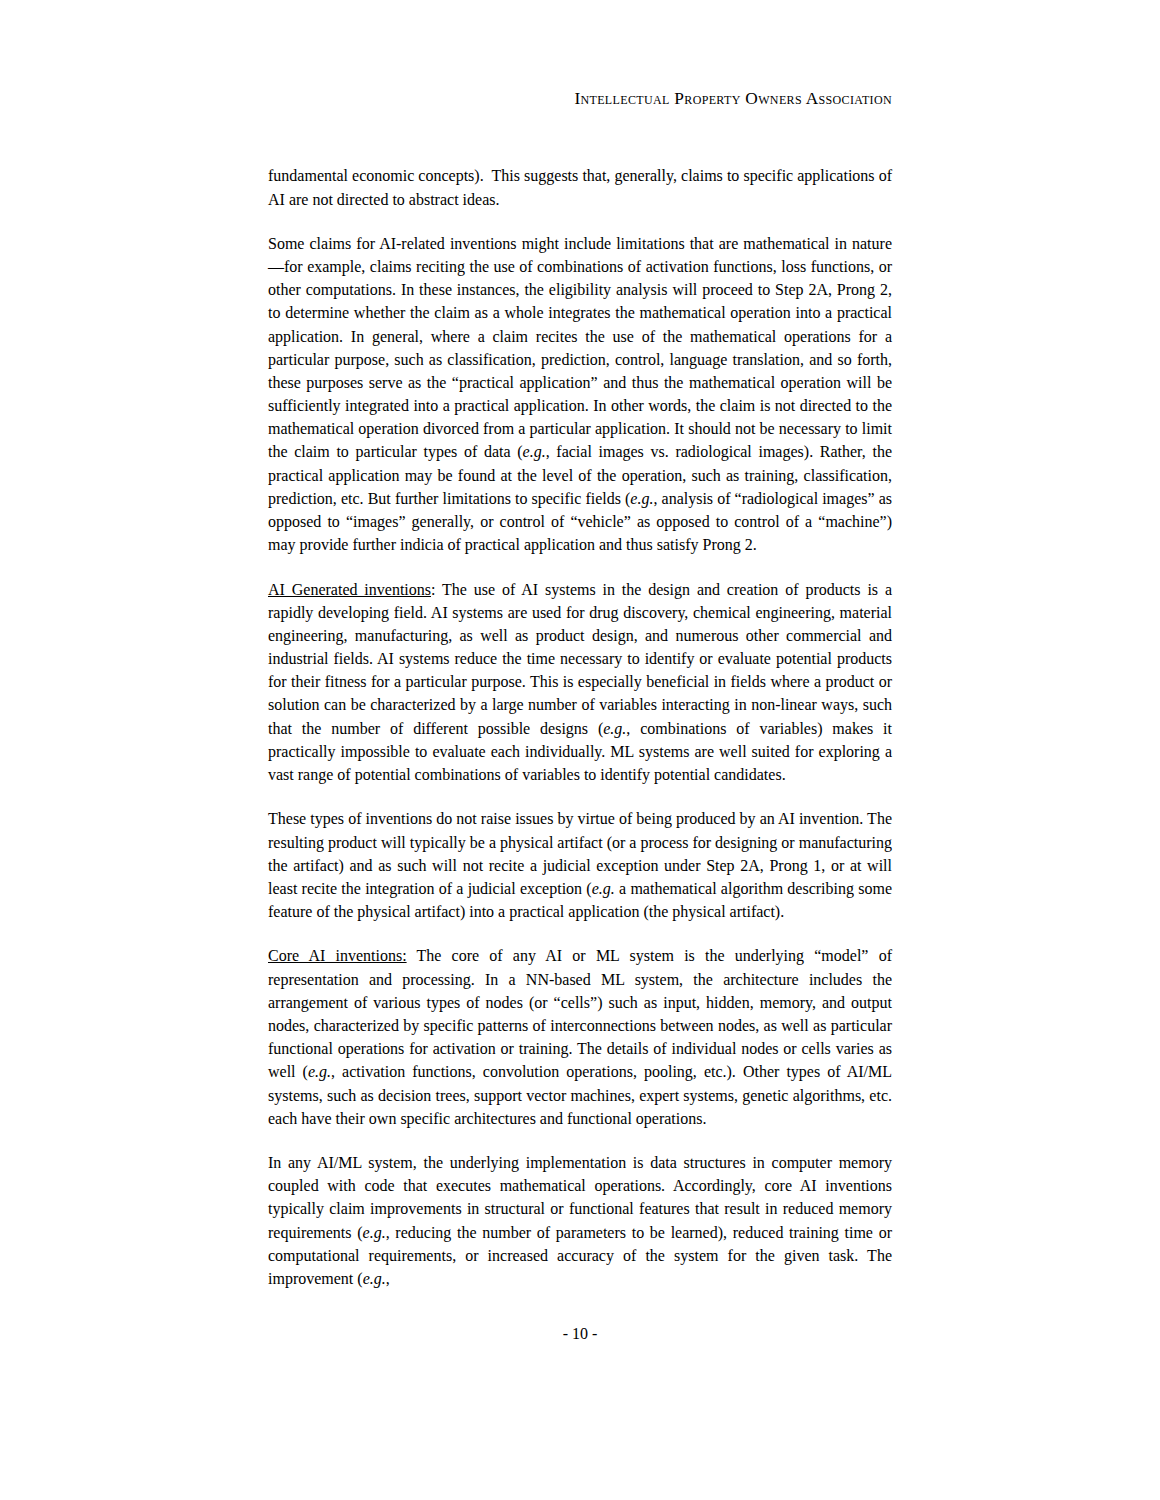Intellectual Property Owners Association
fundamental economic concepts). This suggests that, generally, claims to specific applications of AI are not directed to abstract ideas.
Some claims for AI-related inventions might include limitations that are mathematical in nature—for example, claims reciting the use of combinations of activation functions, loss functions, or other computations. In these instances, the eligibility analysis will proceed to Step 2A, Prong 2, to determine whether the claim as a whole integrates the mathematical operation into a practical application. In general, where a claim recites the use of the mathematical operations for a particular purpose, such as classification, prediction, control, language translation, and so forth, these purposes serve as the “practical application” and thus the mathematical operation will be sufficiently integrated into a practical application. In other words, the claim is not directed to the mathematical operation divorced from a particular application. It should not be necessary to limit the claim to particular types of data (e.g., facial images vs. radiological images). Rather, the practical application may be found at the level of the operation, such as training, classification, prediction, etc. But further limitations to specific fields (e.g., analysis of “radiological images” as opposed to “images” generally, or control of “vehicle” as opposed to control of a “machine”) may provide further indicia of practical application and thus satisfy Prong 2.
AI Generated inventions: The use of AI systems in the design and creation of products is a rapidly developing field. AI systems are used for drug discovery, chemical engineering, material engineering, manufacturing, as well as product design, and numerous other commercial and industrial fields. AI systems reduce the time necessary to identify or evaluate potential products for their fitness for a particular purpose. This is especially beneficial in fields where a product or solution can be characterized by a large number of variables interacting in non-linear ways, such that the number of different possible designs (e.g., combinations of variables) makes it practically impossible to evaluate each individually. ML systems are well suited for exploring a vast range of potential combinations of variables to identify potential candidates.
These types of inventions do not raise issues by virtue of being produced by an AI invention. The resulting product will typically be a physical artifact (or a process for designing or manufacturing the artifact) and as such will not recite a judicial exception under Step 2A, Prong 1, or at will least recite the integration of a judicial exception (e.g. a mathematical algorithm describing some feature of the physical artifact) into a practical application (the physical artifact).
Core AI inventions: The core of any AI or ML system is the underlying “model” of representation and processing. In a NN-based ML system, the architecture includes the arrangement of various types of nodes (or “cells”) such as input, hidden, memory, and output nodes, characterized by specific patterns of interconnections between nodes, as well as particular functional operations for activation or training. The details of individual nodes or cells varies as well (e.g., activation functions, convolution operations, pooling, etc.). Other types of AI/ML systems, such as decision trees, support vector machines, expert systems, genetic algorithms, etc. each have their own specific architectures and functional operations.
In any AI/ML system, the underlying implementation is data structures in computer memory coupled with code that executes mathematical operations. Accordingly, core AI inventions typically claim improvements in structural or functional features that result in reduced memory requirements (e.g., reducing the number of parameters to be learned), reduced training time or computational requirements, or increased accuracy of the system for the given task. The improvement (e.g.,
- 10 -